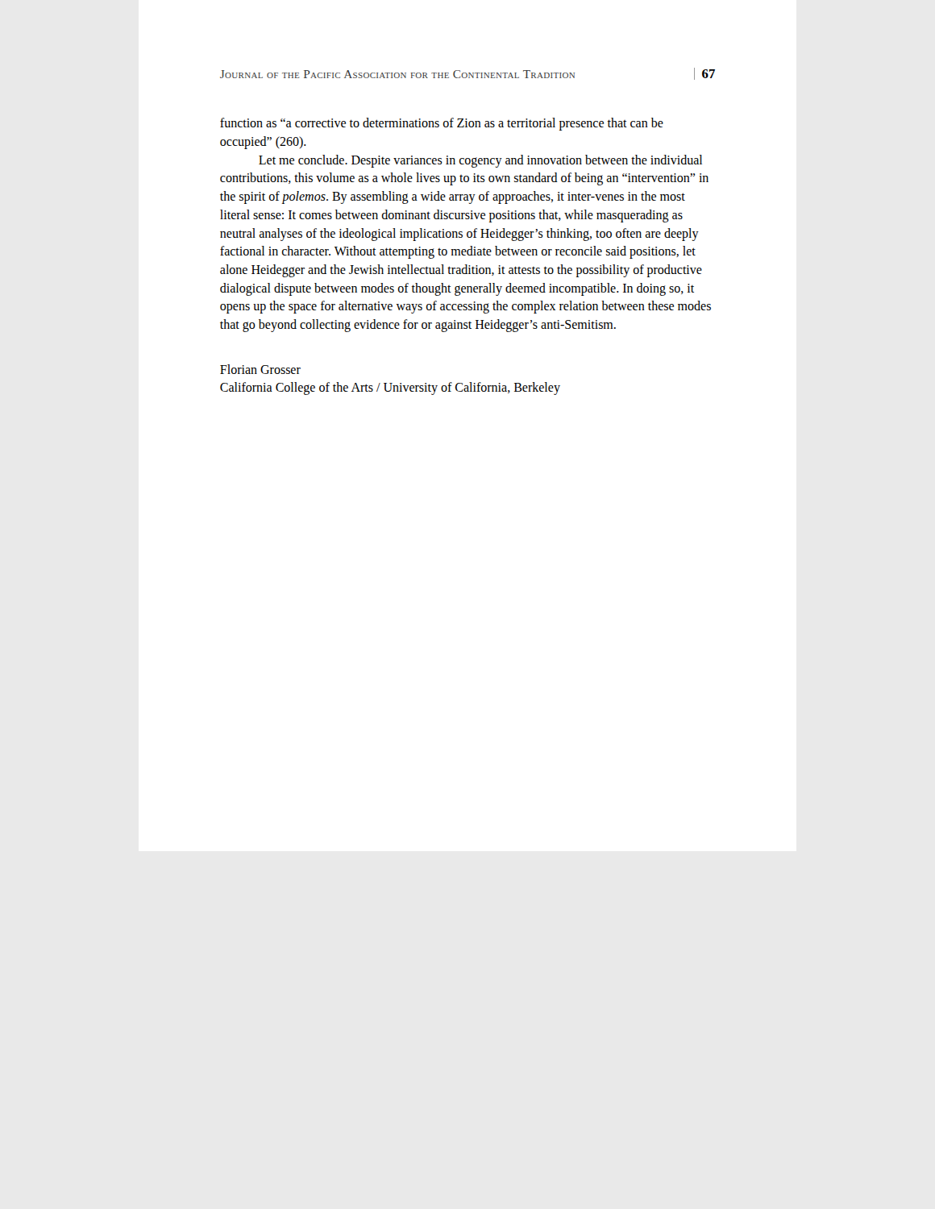Journal of the Pacific Association for the Continental Tradition 67
function as “a corrective to determinations of Zion as a territorial presence that can be occupied” (260).
Let me conclude. Despite variances in cogency and innovation between the individual contributions, this volume as a whole lives up to its own standard of being an “intervention” in the spirit of polemos. By assembling a wide array of approaches, it inter-venes in the most literal sense: It comes between dominant discursive positions that, while masquerading as neutral analyses of the ideological implications of Heidegger’s thinking, too often are deeply factional in character. Without attempting to mediate between or reconcile said positions, let alone Heidegger and the Jewish intellectual tradition, it attests to the possibility of productive dialogical dispute between modes of thought generally deemed incompatible. In doing so, it opens up the space for alternative ways of accessing the complex relation between these modes that go beyond collecting evidence for or against Heidegger’s anti-Semitism.
Florian Grosser
California College of the Arts / University of California, Berkeley